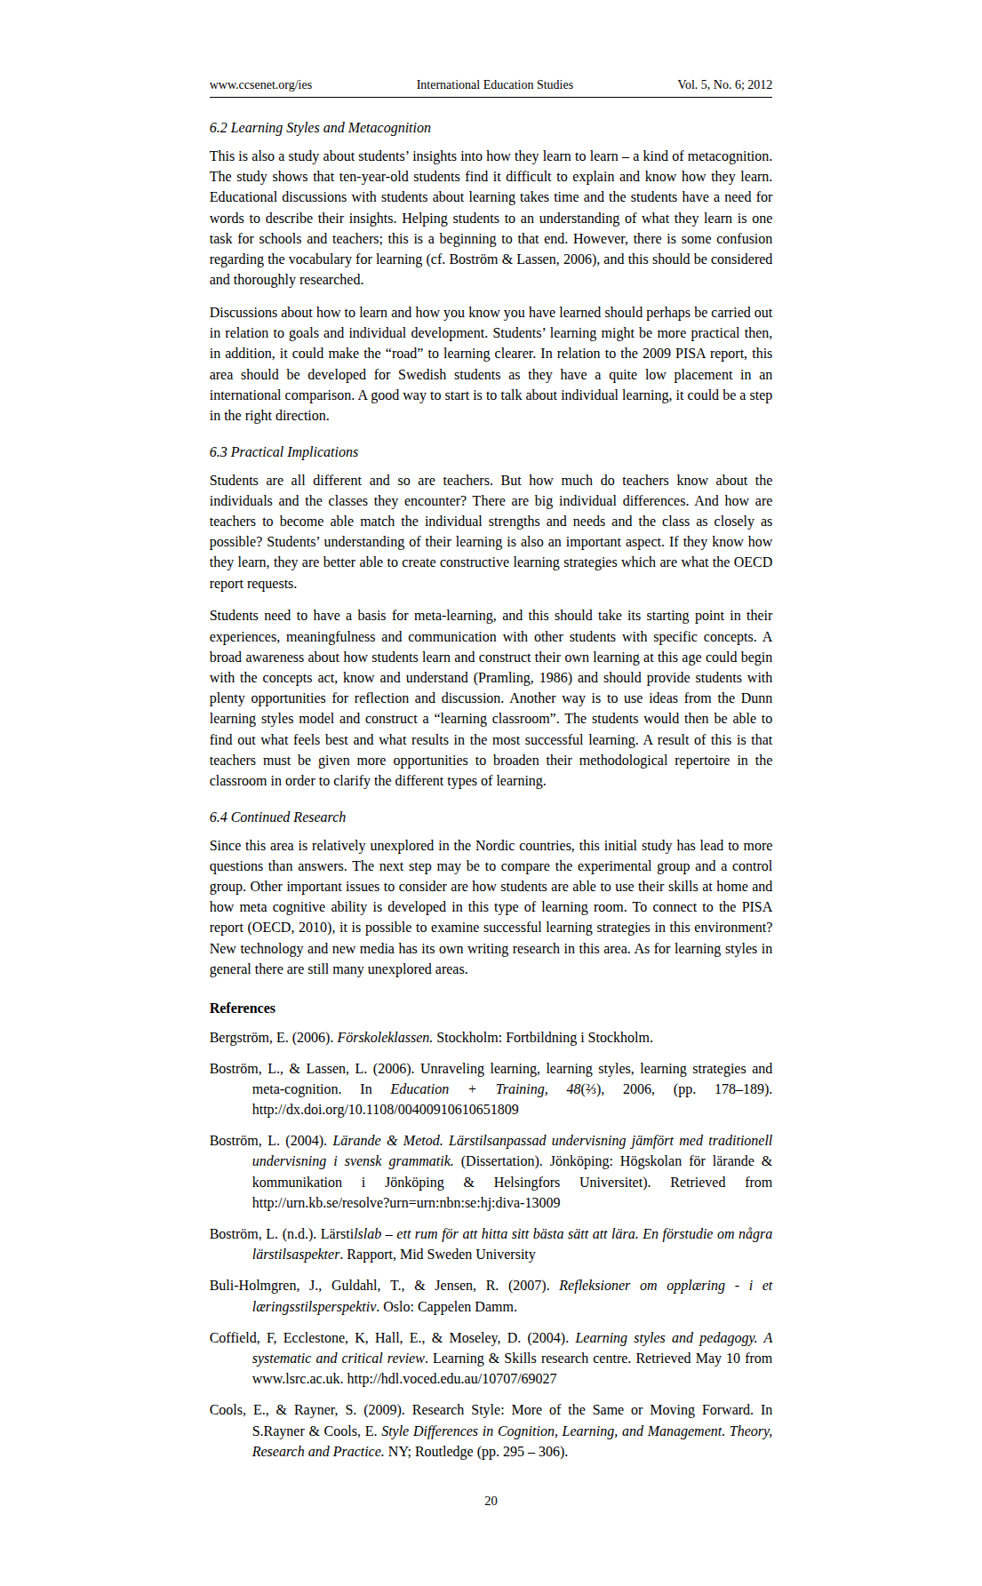www.ccsenet.org/ies International Education Studies Vol. 5, No. 6; 2012
6.2 Learning Styles and Metacognition
This is also a study about students’ insights into how they learn to learn – a kind of metacognition. The study shows that ten-year-old students find it difficult to explain and know how they learn. Educational discussions with students about learning takes time and the students have a need for words to describe their insights. Helping students to an understanding of what they learn is one task for schools and teachers; this is a beginning to that end. However, there is some confusion regarding the vocabulary for learning (cf. Boström & Lassen, 2006), and this should be considered and thoroughly researched.
Discussions about how to learn and how you know you have learned should perhaps be carried out in relation to goals and individual development. Students’ learning might be more practical then, in addition, it could make the “road” to learning clearer. In relation to the 2009 PISA report, this area should be developed for Swedish students as they have a quite low placement in an international comparison. A good way to start is to talk about individual learning, it could be a step in the right direction.
6.3 Practical Implications
Students are all different and so are teachers. But how much do teachers know about the individuals and the classes they encounter? There are big individual differences. And how are teachers to become able match the individual strengths and needs and the class as closely as possible? Students’ understanding of their learning is also an important aspect. If they know how they learn, they are better able to create constructive learning strategies which are what the OECD report requests.
Students need to have a basis for meta-learning, and this should take its starting point in their experiences, meaningfulness and communication with other students with specific concepts. A broad awareness about how students learn and construct their own learning at this age could begin with the concepts act, know and understand (Pramling, 1986) and should provide students with plenty opportunities for reflection and discussion. Another way is to use ideas from the Dunn learning styles model and construct a “learning classroom”. The students would then be able to find out what feels best and what results in the most successful learning. A result of this is that teachers must be given more opportunities to broaden their methodological repertoire in the classroom in order to clarify the different types of learning.
6.4 Continued Research
Since this area is relatively unexplored in the Nordic countries, this initial study has lead to more questions than answers. The next step may be to compare the experimental group and a control group. Other important issues to consider are how students are able to use their skills at home and how meta cognitive ability is developed in this type of learning room. To connect to the PISA report (OECD, 2010), it is possible to examine successful learning strategies in this environment? New technology and new media has its own writing research in this area. As for learning styles in general there are still many unexplored areas.
References
Bergström, E. (2006). Förskoleklassen. Stockholm: Fortbildning i Stockholm.
Boström, L., & Lassen, L. (2006). Unraveling learning, learning styles, learning strategies and meta-cognition. In Education + Training, 48(⅔), 2006, (pp. 178–189). http://dx.doi.org/10.1108/00400910610651809
Boström, L. (2004). Lärande & Metod. Lärstilsanpassad undervisning jämfört med traditionell undervisning i svensk grammatik. (Dissertation). Jönköping: Högskolan för lärande & kommunikation i Jönköping & Helsingfors Universitet). Retrieved from http://urn.kb.se/resolve?urn=urn:nbn:se:hj:diva-13009
Boström, L. (n.d.). Lärstilslab – ett rum för att hitta sitt bästa sätt att lära. En förstudie om några lärstilsaspekter. Rapport, Mid Sweden University
Buli-Holmgren, J., Guldahl, T., & Jensen, R. (2007). Refleksioner om opplæring - i et læringsstilsperspektiv. Oslo: Cappelen Damm.
Coffield, F, Ecclestone, K, Hall, E., & Moseley, D. (2004). Learning styles and pedagogy. A systematic and critical review. Learning & Skills research centre. Retrieved May 10 from www.lsrc.ac.uk. http://hdl.voced.edu.au/10707/69027
Cools, E., & Rayner, S. (2009). Research Style: More of the Same or Moving Forward. In S.Rayner & Cools, E. Style Differences in Cognition, Learning, and Management. Theory, Research and Practice. NY; Routledge (pp. 295 – 306).
20